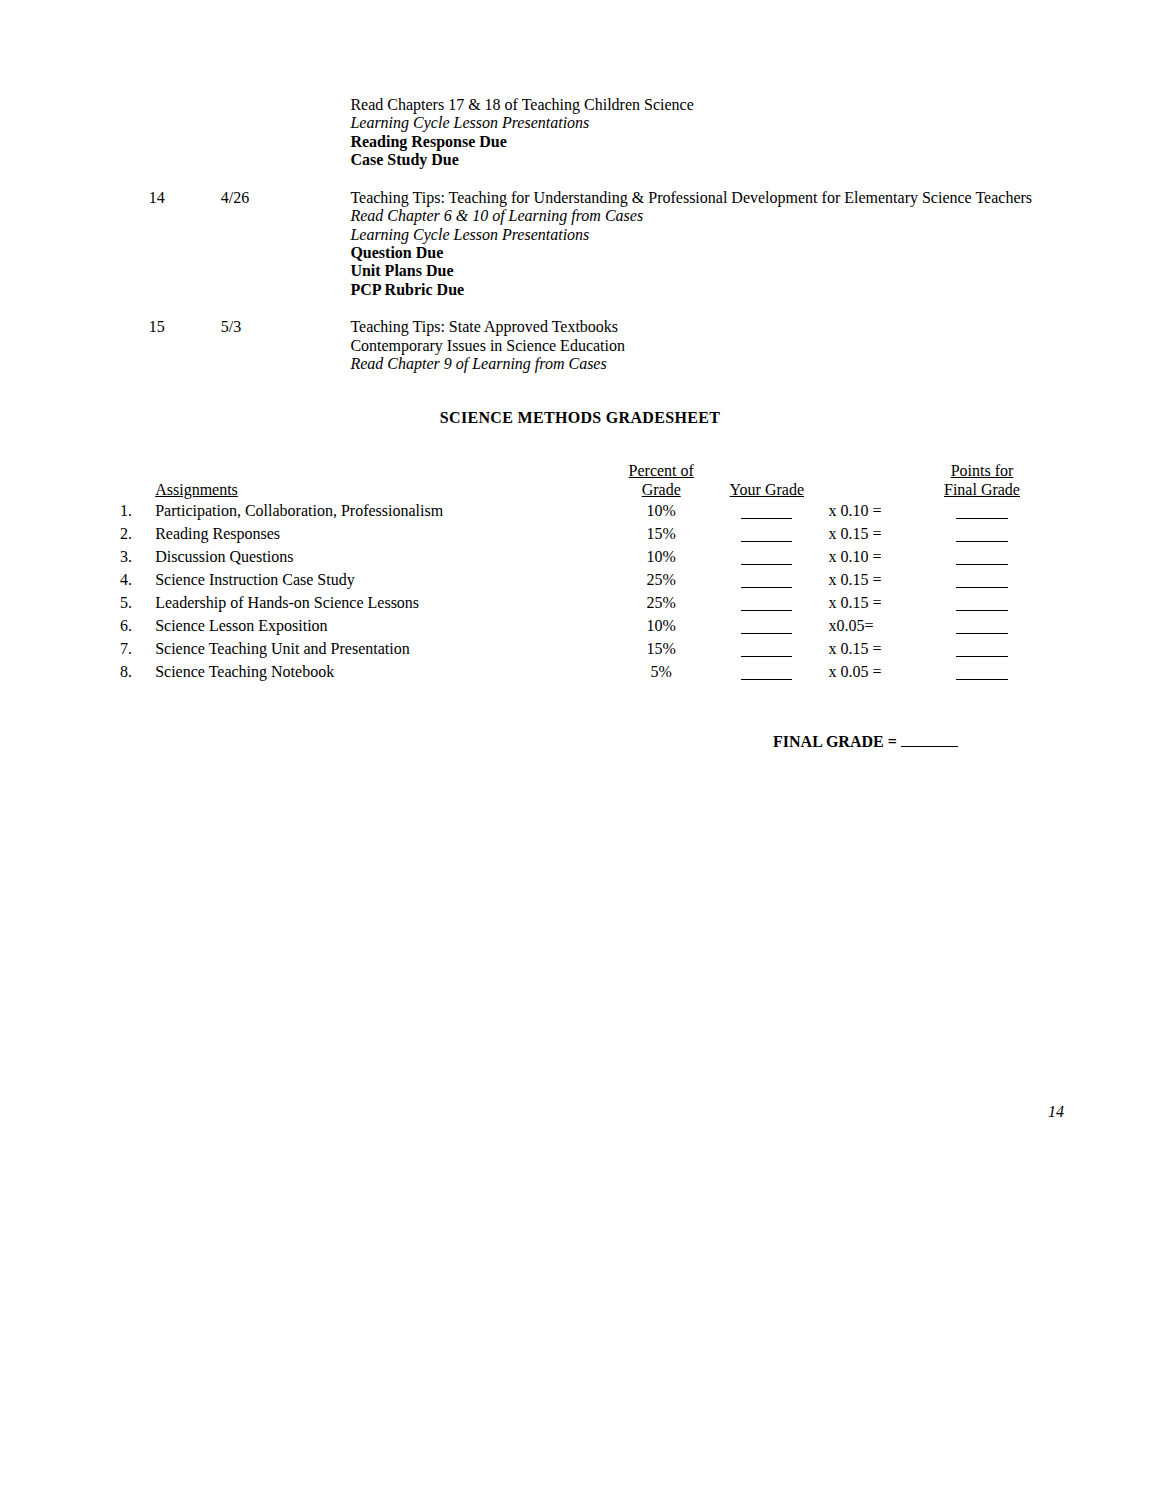Read Chapters 17 & 18 of Teaching Children Science
Learning Cycle Lesson Presentations
Reading Response Due
Case Study Due
14
4/26
Teaching Tips: Teaching for Understanding & Professional Development for Elementary Science Teachers
Read Chapter 6 & 10 of Learning from Cases
Learning Cycle Lesson Presentations
Question Due
Unit Plans Due
PCP Rubric Due
15
5/3
Teaching Tips: State Approved Textbooks
Contemporary Issues in Science Education
Read Chapter 9 of Learning from Cases
SCIENCE METHODS GRADESHEET
| | Assignments | Percent of Grade | Your Grade | | Points for Final Grade |
| --- | --- | --- | --- | --- | --- |
| 1. | Participation, Collaboration, Professionalism | 10% | | x 0.10 = | |
| 2. | Reading Responses | 15% | | x 0.15 = | |
| 3. | Discussion Questions | 10% | | x 0.10 = | |
| 4. | Science Instruction Case Study | 25% | | x 0.15 = | |
| 5. | Leadership of Hands-on Science Lessons | 25% | | x 0.15 = | |
| 6. | Science Lesson Exposition | 10% | | x0.05= | |
| 7. | Science Teaching Unit and Presentation | 15% | | x 0.15 = | |
| 8. | Science Teaching Notebook | 5% | | x 0.05 = | |
FINAL GRADE =
14